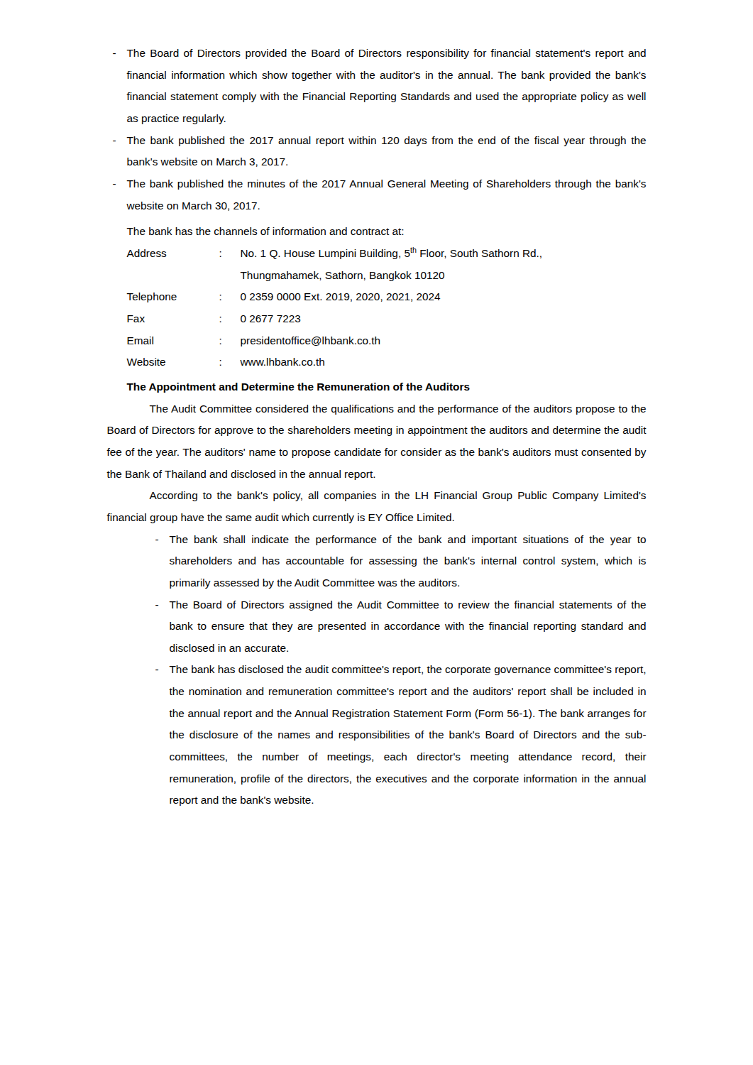The Board of Directors provided the Board of Directors responsibility for financial statement's report and financial information which show together with the auditor's in the annual. The bank provided the bank's financial statement comply with the Financial Reporting Standards and used the appropriate policy as well as practice regularly.
The bank published the 2017 annual report within 120 days from the end of the fiscal year through the bank's website on March 3, 2017.
The bank published the minutes of the 2017 Annual General Meeting of Shareholders through the bank's website on March 30, 2017.
The bank has the channels of information and contract at:
| Address | : | No. 1 Q. House Lumpini Building, 5 th Floor, South Sathorn Rd., |
| | | Thungmahamek, Sathorn, Bangkok 10120 |
| Telephone | : | 0 2359 0000 Ext. 2019, 2020, 2021, 2024 |
| Fax | : | 0 2677 7223 |
| Email | : | presidentoffice@lhbank.co.th |
| Website | : | www.lhbank.co.th |
The Appointment and Determine the Remuneration of the Auditors
The Audit Committee considered the qualifications and the performance of the auditors propose to the Board of Directors for approve to the shareholders meeting in appointment the auditors and determine the audit fee of the year. The auditors' name to propose candidate for consider as the bank's auditors must consented by the Bank of Thailand and disclosed in the annual report.
According to the bank's policy, all companies in the LH Financial Group Public Company Limited's financial group have the same audit which currently is EY Office Limited.
The bank shall indicate the performance of the bank and important situations of the year to shareholders and has accountable for assessing the bank's internal control system, which is primarily assessed by the Audit Committee was the auditors.
The Board of Directors assigned the Audit Committee to review the financial statements of the bank to ensure that they are presented in accordance with the financial reporting standard and disclosed in an accurate.
The bank has disclosed the audit committee's report, the corporate governance committee's report, the nomination and remuneration committee's report and the auditors' report shall be included in the annual report and the Annual Registration Statement Form (Form 56-1). The bank arranges for the disclosure of the names and responsibilities of the bank's Board of Directors and the sub-committees, the number of meetings, each director's meeting attendance record, their remuneration, profile of the directors, the executives and the corporate information in the annual report and the bank's website.